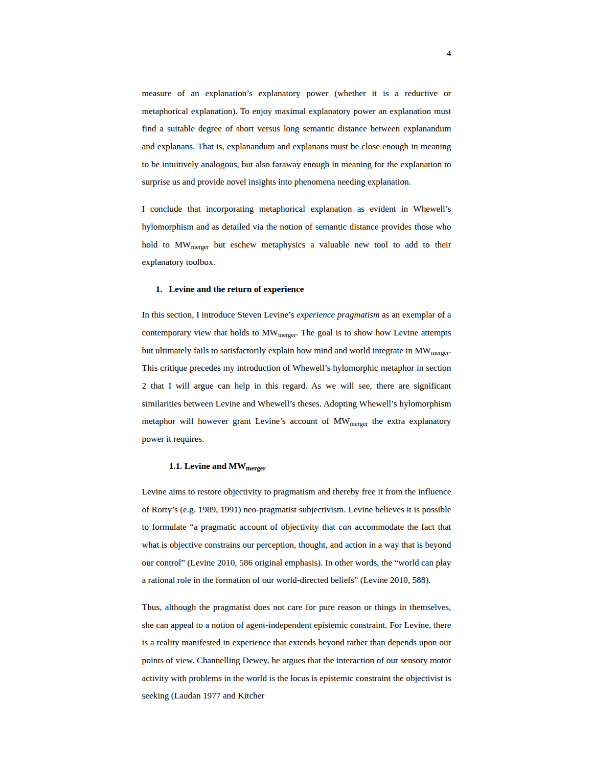4
measure of an explanation’s explanatory power (whether it is a reductive or metaphorical explanation). To enjoy maximal explanatory power an explanation must find a suitable degree of short versus long semantic distance between explanandum and explanans. That is, explanandum and explanans must be close enough in meaning to be intuitively analogous, but also faraway enough in meaning for the explanation to surprise us and provide novel insights into phenomena needing explanation.
I conclude that incorporating metaphorical explanation as evident in Whewell’s hylomorphism and as detailed via the notion of semantic distance provides those who hold to MWmerger but eschew metaphysics a valuable new tool to add to their explanatory toolbox.
1. Levine and the return of experience
In this section, I introduce Steven Levine’s experience pragmatism as an exemplar of a contemporary view that holds to MWmerger. The goal is to show how Levine attempts but ultimately fails to satisfactorily explain how mind and world integrate in MWmerger. This critique precedes my introduction of Whewell’s hylomorphic metaphor in section 2 that I will argue can help in this regard. As we will see, there are significant similarities between Levine and Whewell’s theses. Adopting Whewell’s hylomorphism metaphor will however grant Levine’s account of MWmerger the extra explanatory power it requires.
1.1. Levine and MWmerger
Levine aims to restore objectivity to pragmatism and thereby free it from the influence of Rorty’s (e.g. 1989, 1991) neo-pragmatist subjectivism. Levine believes it is possible to formulate “a pragmatic account of objectivity that can accommodate the fact that what is objective constrains our perception, thought, and action in a way that is beyond our control” (Levine 2010, 586 original emphasis). In other words, the “world can play a rational role in the formation of our world-directed beliefs” (Levine 2010, 588).
Thus, although the pragmatist does not care for pure reason or things in themselves, she can appeal to a notion of agent-independent epistemic constraint. For Levine, there is a reality manifested in experience that extends beyond rather than depends upon our points of view. Channelling Dewey, he argues that the interaction of our sensory motor activity with problems in the world is the locus is epistemic constraint the objectivist is seeking (Laudan 1977 and Kitcher